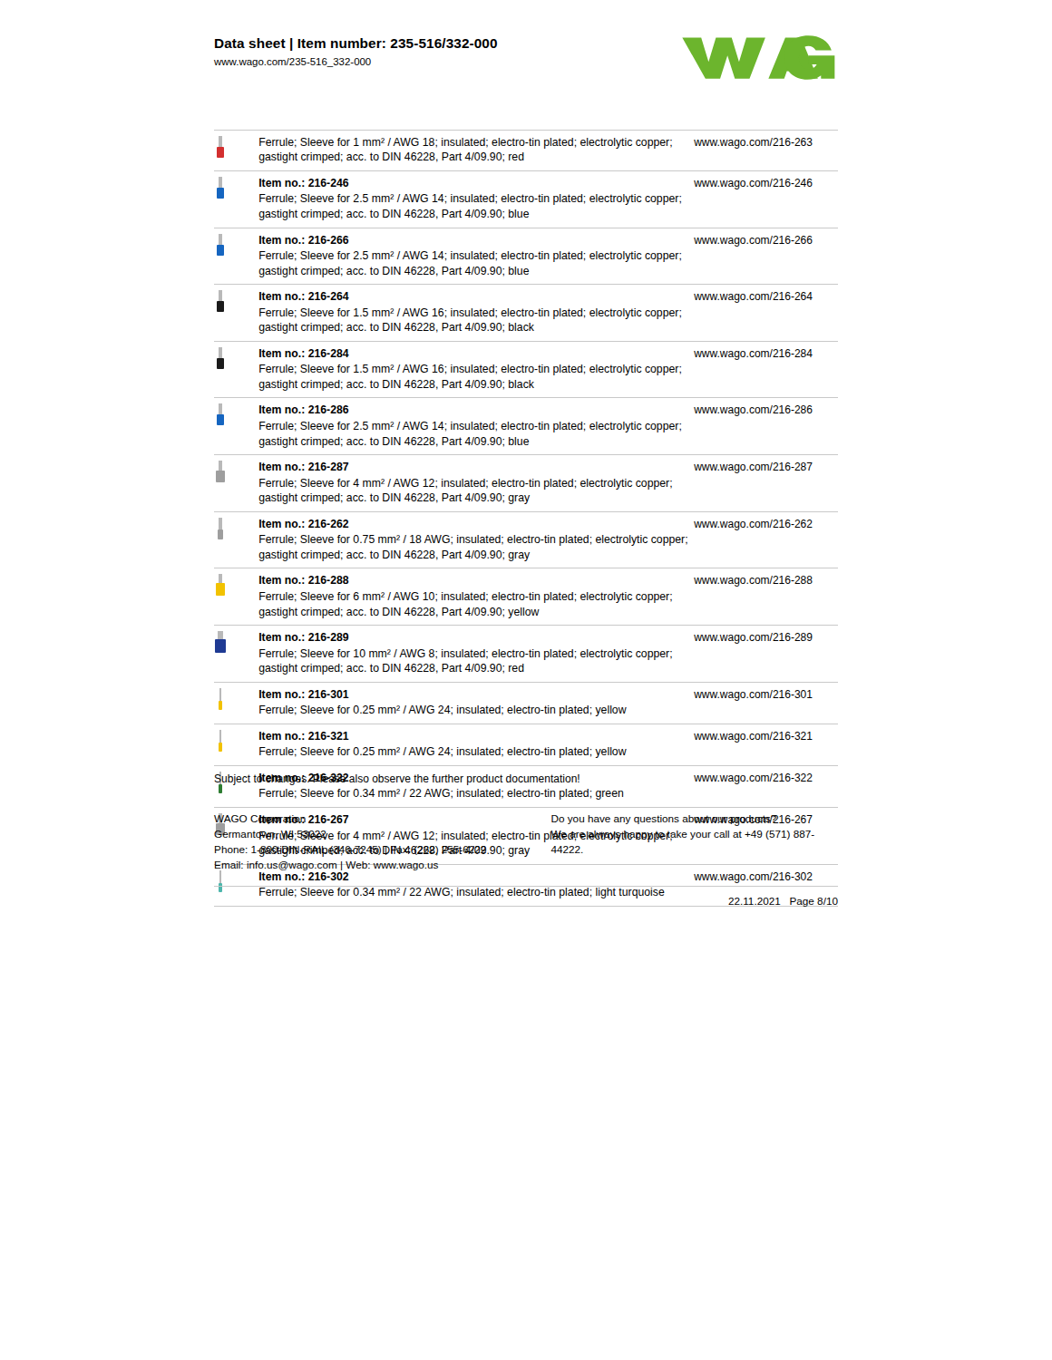Data sheet | Item number: 235-516/332-000
www.wago.com/235-516_332-000
| | Ferrule; Sleeve for 1 mm² / AWG 18; insulated; electro-tin plated; electrolytic copper; gastight crimped; acc. to DIN 46228, Part 4/09.90; red | www.wago.com/216-263 |
| | Item no.: 216-246 Ferrule; Sleeve for 2.5 mm² / AWG 14; insulated; electro-tin plated; electrolytic copper; gastight crimped; acc. to DIN 46228, Part 4/09.90; blue | www.wago.com/216-246 |
| | Item no.: 216-266 Ferrule; Sleeve for 2.5 mm² / AWG 14; insulated; electro-tin plated; electrolytic copper; gastight crimped; acc. to DIN 46228, Part 4/09.90; blue | www.wago.com/216-266 |
| | Item no.: 216-264 Ferrule; Sleeve for 1.5 mm² / AWG 16; insulated; electro-tin plated; electrolytic copper; gastight crimped; acc. to DIN 46228, Part 4/09.90; black | www.wago.com/216-264 |
| | Item no.: 216-284 Ferrule; Sleeve for 1.5 mm² / AWG 16; insulated; electro-tin plated; electrolytic copper; gastight crimped; acc. to DIN 46228, Part 4/09.90; black | www.wago.com/216-284 |
| | Item no.: 216-286 Ferrule; Sleeve for 2.5 mm² / AWG 14; insulated; electro-tin plated; electrolytic copper; gastight crimped; acc. to DIN 46228, Part 4/09.90; blue | www.wago.com/216-286 |
| | Item no.: 216-287 Ferrule; Sleeve for 4 mm² / AWG 12; insulated; electro-tin plated; electrolytic copper; gastight crimped; acc. to DIN 46228, Part 4/09.90; gray | www.wago.com/216-287 |
| | Item no.: 216-262 Ferrule; Sleeve for 0.75 mm² / 18 AWG; insulated; electro-tin plated; electrolytic copper; gastight crimped; acc. to DIN 46228, Part 4/09.90; gray | www.wago.com/216-262 |
| | Item no.: 216-288 Ferrule; Sleeve for 6 mm² / AWG 10; insulated; electro-tin plated; electrolytic copper; gastight crimped; acc. to DIN 46228, Part 4/09.90; yellow | www.wago.com/216-288 |
| | Item no.: 216-289 Ferrule; Sleeve for 10 mm² / AWG 8; insulated; electro-tin plated; electrolytic copper; gastight crimped; acc. to DIN 46228, Part 4/09.90; red | www.wago.com/216-289 |
| | Item no.: 216-301 Ferrule; Sleeve for 0.25 mm² / AWG 24; insulated; electro-tin plated; yellow | www.wago.com/216-301 |
| | Item no.: 216-321 Ferrule; Sleeve for 0.25 mm² / AWG 24; insulated; electro-tin plated; yellow | www.wago.com/216-321 |
| | Item no.: 216-322 Ferrule; Sleeve for 0.34 mm² / 22 AWG; insulated; electro-tin plated; green | www.wago.com/216-322 |
| | Item no.: 216-267 Ferrule; Sleeve for 4 mm² / AWG 12; insulated; electro-tin plated; electrolytic copper; gastight crimped; acc. to DIN 46228, Part 4/09.90; gray | www.wago.com/216-267 |
| | Item no.: 216-302 Ferrule; Sleeve for 0.34 mm² / 22 AWG; insulated; electro-tin plated; light turquoise | www.wago.com/216-302 |
Subject to changes. Please also observe the further product documentation!
WAGO Corporation
Germantown, WI 53022
Phone: 1-800-DIN-RAIL (346-7245) | Fax: (262) 255-6222
Email: info.us@wago.com | Web: www.wago.us
Do you have any questions about our products?
We are always happy to take your call at +49 (571) 887-44222.
22.11.2021 Page 8/10